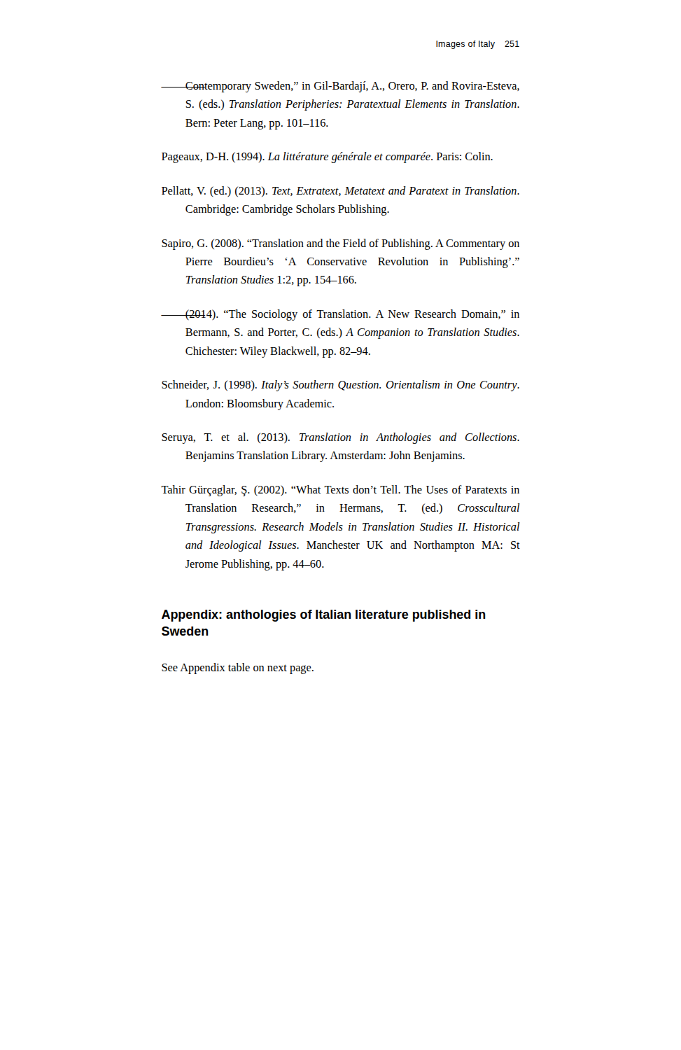Images of Italy251
Contemporary Sweden,” in Gil-Bardají, A., Orero, P. and Rovira-Esteva, S. (eds.) Translation Peripheries: Paratextual Elements in Translation. Bern: Peter Lang, pp. 101–116.
Pageaux, D-H. (1994). La littérature générale et comparée. Paris: Colin.
Pellatt, V. (ed.) (2013). Text, Extratext, Metatext and Paratext in Translation. Cambridge: Cambridge Scholars Publishing.
Sapiro, G. (2008). “Translation and the Field of Publishing. A Commentary on Pierre Bourdieu’s ‘A Conservative Revolution in Publishing’.” Translation Studies 1:2, pp. 154–166.
(2014). “The Sociology of Translation. A New Research Domain,” in Bermann, S. and Porter, C. (eds.) A Companion to Translation Studies. Chichester: Wiley Blackwell, pp. 82–94.
Schneider, J. (1998). Italy’s Southern Question. Orientalism in One Country. London: Bloomsbury Academic.
Seruya, T. et al. (2013). Translation in Anthologies and Collections. Benjamins Translation Library. Amsterdam: John Benjamins.
Tahir Gürçaglar, Ş. (2002). “What Texts don’t Tell. The Uses of Paratexts in Translation Research,” in Hermans, T. (ed.) Crosscultural Transgressions. Research Models in Translation Studies II. Historical and Ideological Issues. Manchester UK and Northampton MA: St Jerome Publishing, pp. 44–60.
Appendix: anthologies of Italian literature published in Sweden
See Appendix table on next page.